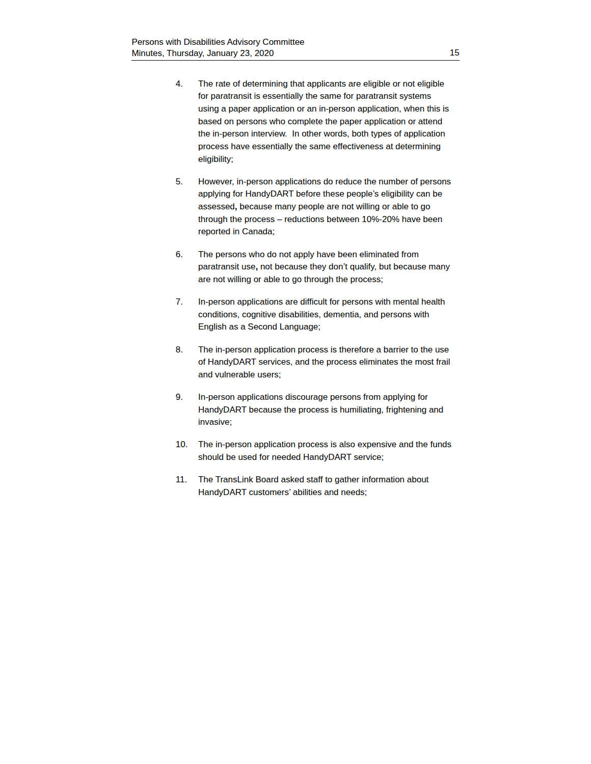Persons with Disabilities Advisory Committee Minutes, Thursday, January 23, 2020
15
4. The rate of determining that applicants are eligible or not eligible for paratransit is essentially the same for paratransit systems using a paper application or an in-person application, when this is based on persons who complete the paper application or attend the in-person interview. In other words, both types of application process have essentially the same effectiveness at determining eligibility;
5. However, in-person applications do reduce the number of persons applying for HandyDART before these people’s eligibility can be assessed, because many people are not willing or able to go through the process – reductions between 10%-20% have been reported in Canada;
6. The persons who do not apply have been eliminated from paratransit use, not because they don’t qualify, but because many are not willing or able to go through the process;
7. In-person applications are difficult for persons with mental health conditions, cognitive disabilities, dementia, and persons with English as a Second Language;
8. The in-person application process is therefore a barrier to the use of HandyDART services, and the process eliminates the most frail and vulnerable users;
9. In-person applications discourage persons from applying for HandyDART because the process is humiliating, frightening and invasive;
10. The in-person application process is also expensive and the funds should be used for needed HandyDART service;
11. The TransLink Board asked staff to gather information about HandyDART customers’ abilities and needs;